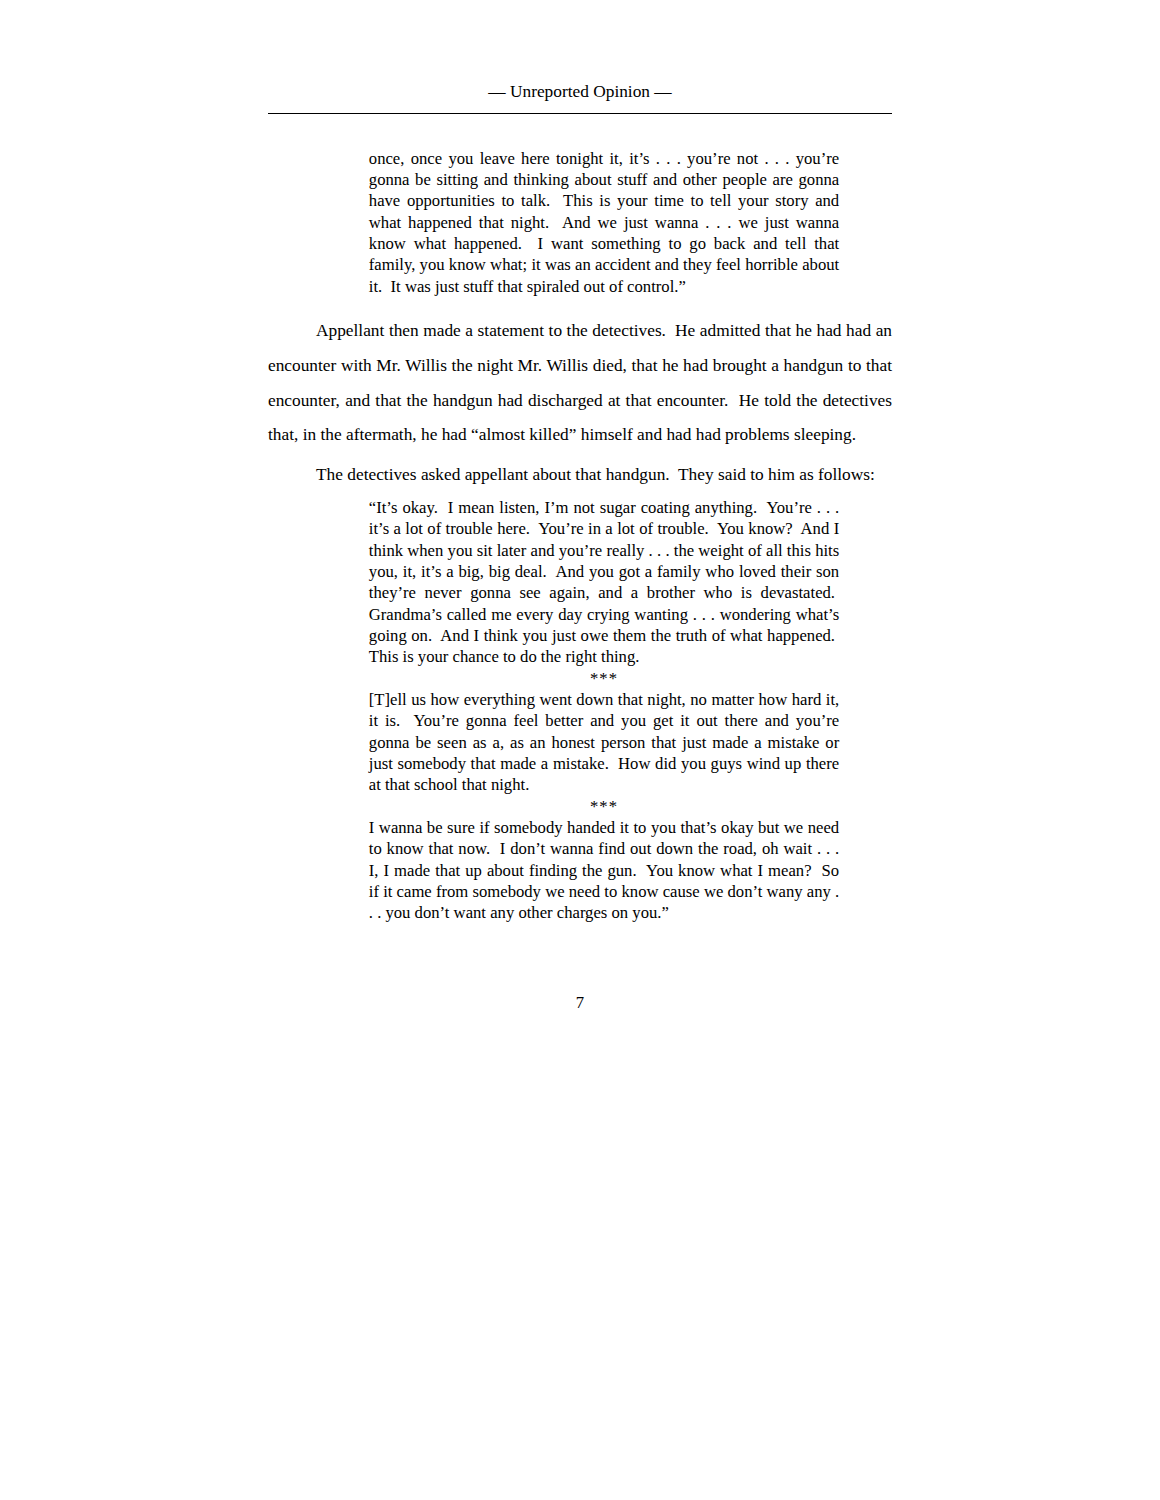— Unreported Opinion —
once, once you leave here tonight it, it’s . . . you’re not . . . you’re gonna be sitting and thinking about stuff and other people are gonna have opportunities to talk. This is your time to tell your story and what happened that night. And we just wanna . . . we just wanna know what happened. I want something to go back and tell that family, you know what; it was an accident and they feel horrible about it. It was just stuff that spiraled out of control.”
Appellant then made a statement to the detectives. He admitted that he had had an encounter with Mr. Willis the night Mr. Willis died, that he had brought a handgun to that encounter, and that the handgun had discharged at that encounter. He told the detectives that, in the aftermath, he had “almost killed” himself and had had problems sleeping.
The detectives asked appellant about that handgun. They said to him as follows:
“It’s okay. I mean listen, I’m not sugar coating anything. You’re . . . it’s a lot of trouble here. You’re in a lot of trouble. You know? And I think when you sit later and you’re really . . . the weight of all this hits you, it, it’s a big, big deal. And you got a family who loved their son they’re never gonna see again, and a brother who is devastated. Grandma’s called me every day crying wanting . . . wondering what’s going on. And I think you just owe them the truth of what happened. This is your chance to do the right thing.
***
[T]ell us how everything went down that night, no matter how hard it, it is. You’re gonna feel better and you get it out there and you’re gonna be seen as a, as an honest person that just made a mistake or just somebody that made a mistake. How did you guys wind up there at that school that night.
***
I wanna be sure if somebody handed it to you that’s okay but we need to know that now. I don’t wanna find out down the road, oh wait . . . I, I made that up about finding the gun. You know what I mean? So if it came from somebody we need to know cause we don’t wany any . . . you don’t want any other charges on you.”
7